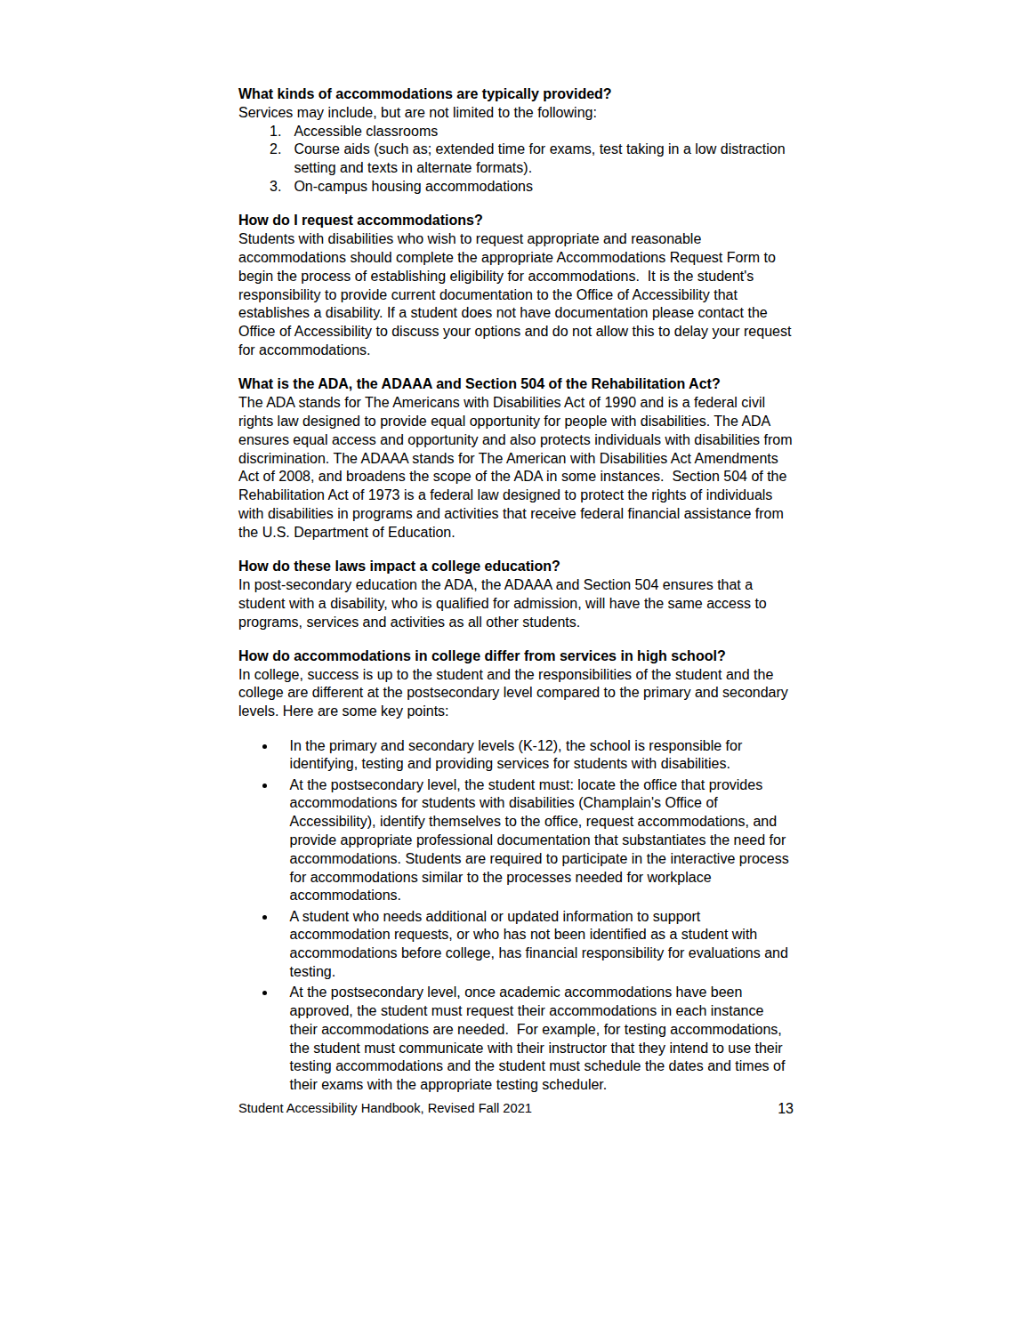What kinds of accommodations are typically provided?
Services may include, but are not limited to the following:
Accessible classrooms
Course aids (such as; extended time for exams, test taking in a low distraction setting and texts in alternate formats).
On-campus housing accommodations
How do I request accommodations?
Students with disabilities who wish to request appropriate and reasonable accommodations should complete the appropriate Accommodations Request Form to begin the process of establishing eligibility for accommodations. It is the student's responsibility to provide current documentation to the Office of Accessibility that establishes a disability. If a student does not have documentation please contact the Office of Accessibility to discuss your options and do not allow this to delay your request for accommodations.
What is the ADA, the ADAAA and Section 504 of the Rehabilitation Act?
The ADA stands for The Americans with Disabilities Act of 1990 and is a federal civil rights law designed to provide equal opportunity for people with disabilities. The ADA ensures equal access and opportunity and also protects individuals with disabilities from discrimination. The ADAAA stands for The American with Disabilities Act Amendments Act of 2008, and broadens the scope of the ADA in some instances. Section 504 of the Rehabilitation Act of 1973 is a federal law designed to protect the rights of individuals with disabilities in programs and activities that receive federal financial assistance from the U.S. Department of Education.
How do these laws impact a college education?
In post-secondary education the ADA, the ADAAA and Section 504 ensures that a student with a disability, who is qualified for admission, will have the same access to programs, services and activities as all other students.
How do accommodations in college differ from services in high school?
In college, success is up to the student and the responsibilities of the student and the college are different at the postsecondary level compared to the primary and secondary levels. Here are some key points:
In the primary and secondary levels (K-12), the school is responsible for identifying, testing and providing services for students with disabilities.
At the postsecondary level, the student must: locate the office that provides accommodations for students with disabilities (Champlain's Office of Accessibility), identify themselves to the office, request accommodations, and provide appropriate professional documentation that substantiates the need for accommodations. Students are required to participate in the interactive process for accommodations similar to the processes needed for workplace accommodations.
A student who needs additional or updated information to support accommodation requests, or who has not been identified as a student with accommodations before college, has financial responsibility for evaluations and testing.
At the postsecondary level, once academic accommodations have been approved, the student must request their accommodations in each instance their accommodations are needed. For example, for testing accommodations, the student must communicate with their instructor that they intend to use their testing accommodations and the student must schedule the dates and times of their exams with the appropriate testing scheduler.
Student Accessibility Handbook, Revised Fall 2021 13